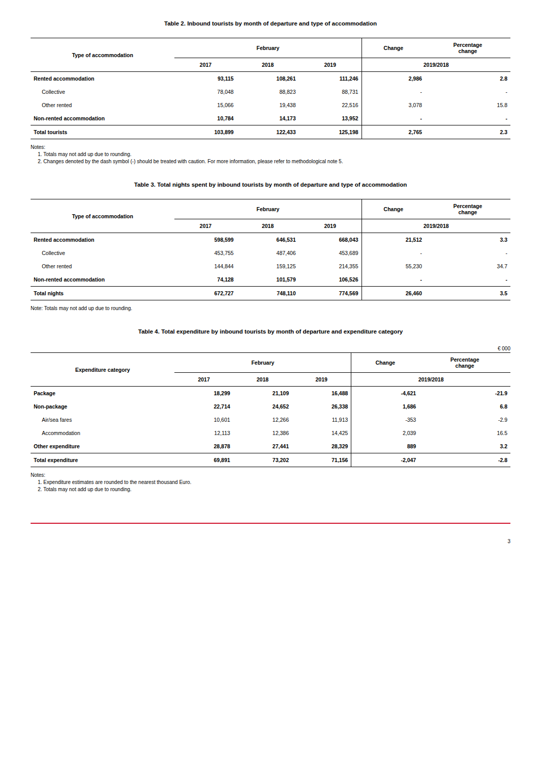Table 2. Inbound tourists by month of departure and type of accommodation
| Type of accommodation | February | Change | Percentage change |
| --- | --- | --- | --- |
| 2017 | 2018 | 2019 | 2019/2018 |
| Rented accommodation | 93,115 | 108,261 | 111,246 | 2,986 | 2.8 |
| Collective | 78,048 | 88,823 | 88,731 | - | - |
| Other rented | 15,066 | 19,438 | 22,516 | 3,078 | 15.8 |
| Non-rented accommodation | 10,784 | 14,173 | 13,952 | - | - |
| Total tourists | 103,899 | 122,433 | 125,198 | 2,765 | 2.3 |
Notes:
1. Totals may not add up due to rounding.
2. Changes denoted by the dash symbol (-) should be treated with caution. For more information, please refer to methodological note 5.
Table 3. Total nights spent by inbound tourists by month of departure and type of accommodation
| Type of accommodation | February | Change | Percentage change |
| --- | --- | --- | --- |
| 2017 | 2018 | 2019 | 2019/2018 |
| Rented accommodation | 598,599 | 646,531 | 668,043 | 21,512 | 3.3 |
| Collective | 453,755 | 487,406 | 453,689 | - | - |
| Other rented | 144,844 | 159,125 | 214,355 | 55,230 | 34.7 |
| Non-rented accommodation | 74,128 | 101,579 | 106,526 | - | - |
| Total nights | 672,727 | 748,110 | 774,569 | 26,460 | 3.5 |
Note: Totals may not add up due to rounding.
Table 4. Total expenditure by inbound tourists by month of departure and expenditure category
€ 000
| Expenditure category | February | Change | Percentage change |
| --- | --- | --- | --- |
| 2017 | 2018 | 2019 | 2019/2018 |
| Package | 18,299 | 21,109 | 16,488 | -4,621 | -21.9 |
| Non-package | 22,714 | 24,652 | 26,338 | 1,686 | 6.8 |
| Air/sea fares | 10,601 | 12,266 | 11,913 | -353 | -2.9 |
| Accommodation | 12,113 | 12,386 | 14,425 | 2,039 | 16.5 |
| Other expenditure | 28,878 | 27,441 | 28,329 | 889 | 3.2 |
| Total expenditure | 69,891 | 73,202 | 71,156 | -2,047 | -2.8 |
Notes:
1. Expenditure estimates are rounded to the nearest thousand Euro.
2. Totals may not add up due to rounding.
3